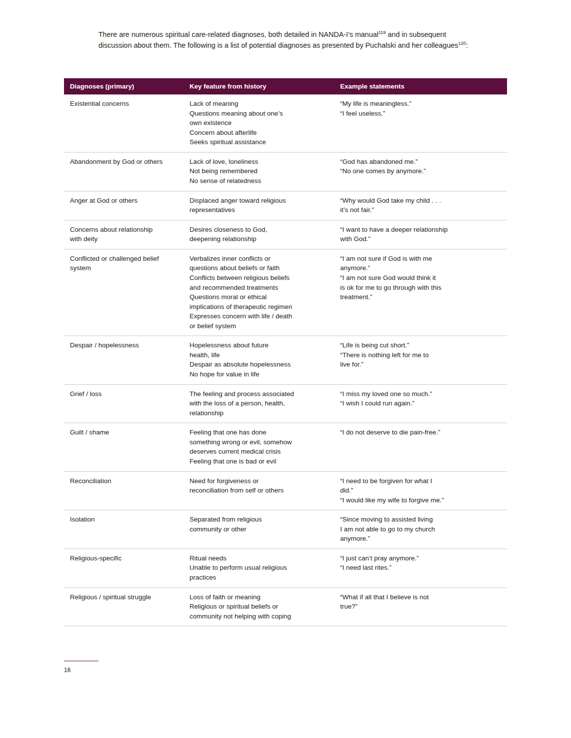There are numerous spiritual care-related diagnoses, both detailed in NANDA-I’s manual119 and in subsequent discussion about them. The following is a list of potential diagnoses as presented by Puchalski and her colleagues120:
| Diagnoses (primary) | Key feature from history | Example statements |
| --- | --- | --- |
| Existential concerns | Lack of meaning Questions meaning about one’s own existence Concern about afterlife Seeks spiritual assistance | “My life is meaningless.” “I feel useless.” |
| Abandonment by God or others | Lack of love, loneliness Not being remembered No sense of relatedness | “God has abandoned me.” “No one comes by anymore.” |
| Anger at God or others | Displaced anger toward religious representatives | “Why would God take my child . . . it’s not fair.” |
| Concerns about relationship with deity | Desires closeness to God, deepening relationship | “I want to have a deeper relationship with God.” |
| Conflicted or challenged belief system | Verbalizes inner conflicts or questions about beliefs or faith Conflicts between religious beliefs and recommended treatments Questions moral or ethical implications of therapeutic regimen Expresses concern with life / death or belief system | “I am not sure if God is with me anymore.” “I am not sure God would think it is ok for me to go through with this treatment.” |
| Despair / hopelessness | Hopelessness about future health, life Despair as absolute hopelessness No hope for value in life | “Life is being cut short.” “There is nothing left for me to live for.” |
| Grief / loss | The feeling and process associated with the loss of a person, health, relationship | “I miss my loved one so much.” “I wish I could run again.” |
| Guilt / shame | Feeling that one has done something wrong or evil, somehow deserves current medical crisis Feeling that one is bad or evil | “I do not deserve to die pain-free.” |
| Reconciliation | Need for forgiveness or reconciliation from self or others | “I need to be forgiven for what I did.” “I would like my wife to forgive me.” |
| Isolation | Separated from religious community or other | “Since moving to assisted living I am not able to go to my church anymore.” |
| Religious-specific | Ritual needs Unable to perform usual religious practices | “I just can’t pray anymore.” “I need last rites.” |
| Religious / spiritual struggle | Loss of faith or meaning Religious or spiritual beliefs or community not helping with coping | “What if all that I believe is not true?” |
16